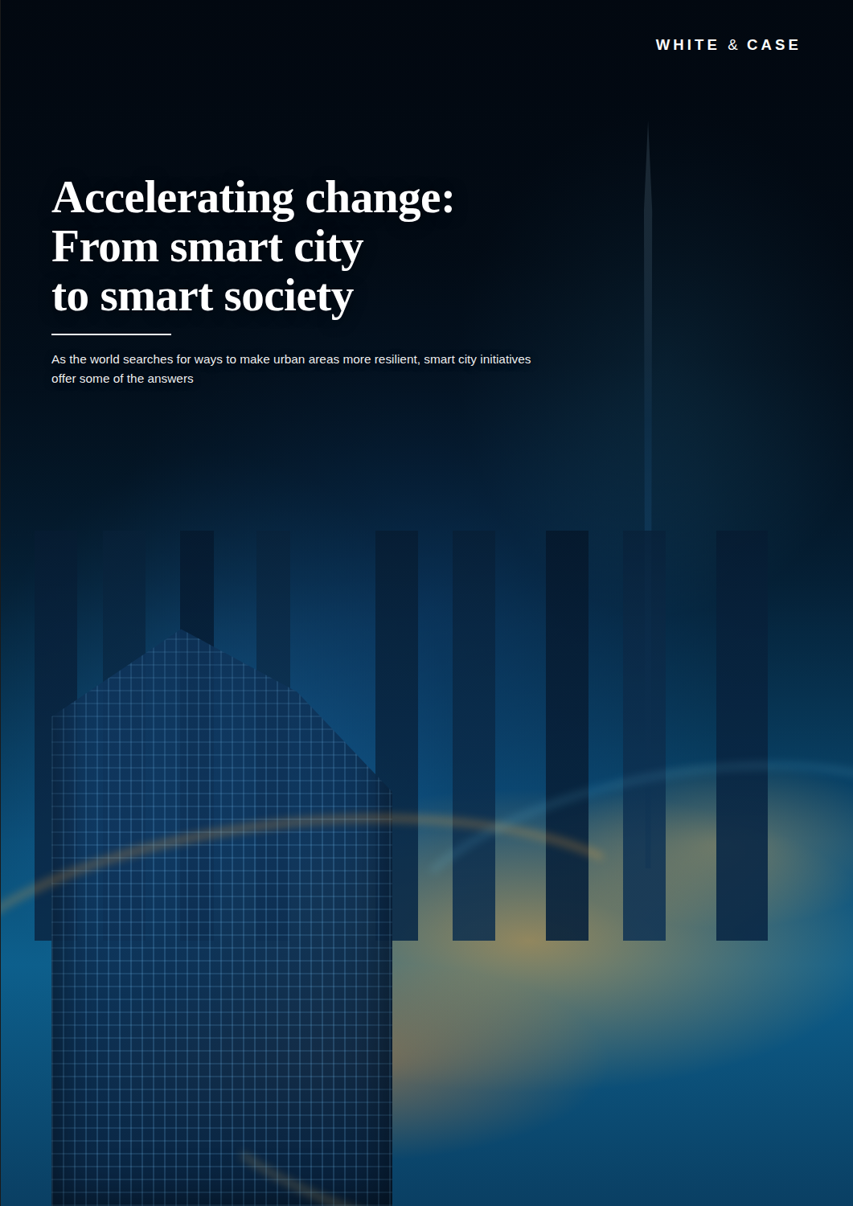WHITE & CASE
Accelerating change:
From smart city
to smart society
As the world searches for ways to make urban areas more resilient, smart city initiatives offer some of the answers